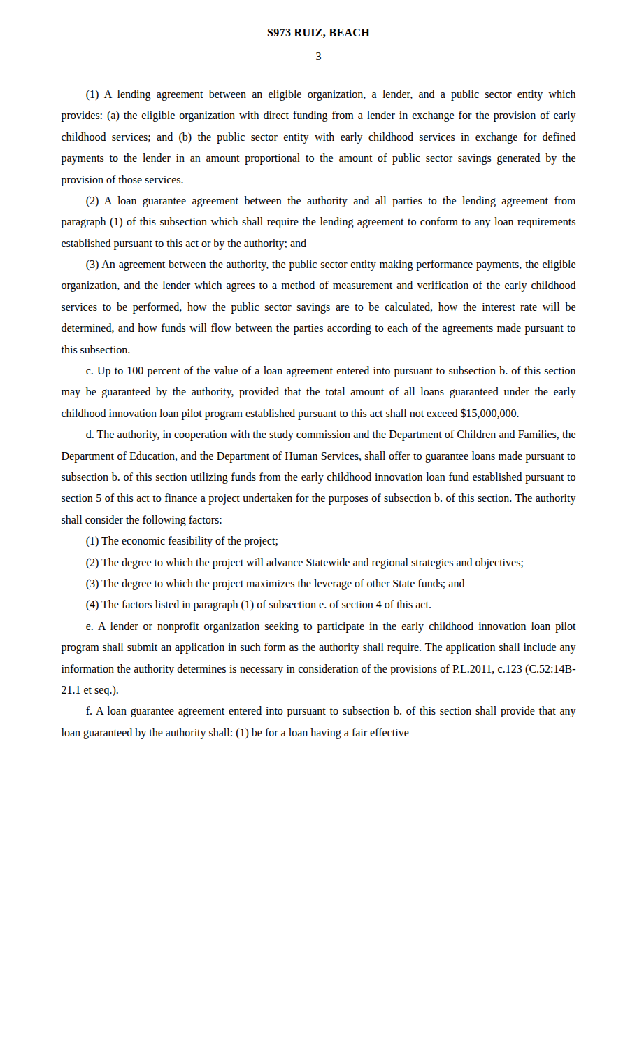S973 RUIZ, BEACH
3
(1) A lending agreement between an eligible organization, a lender, and a public sector entity which provides: (a) the eligible organization with direct funding from a lender in exchange for the provision of early childhood services; and (b) the public sector entity with early childhood services in exchange for defined payments to the lender in an amount proportional to the amount of public sector savings generated by the provision of those services.
(2) A loan guarantee agreement between the authority and all parties to the lending agreement from paragraph (1) of this subsection which shall require the lending agreement to conform to any loan requirements established pursuant to this act or by the authority; and
(3) An agreement between the authority, the public sector entity making performance payments, the eligible organization, and the lender which agrees to a method of measurement and verification of the early childhood services to be performed, how the public sector savings are to be calculated, how the interest rate will be determined, and how funds will flow between the parties according to each of the agreements made pursuant to this subsection.
c. Up to 100 percent of the value of a loan agreement entered into pursuant to subsection b. of this section may be guaranteed by the authority, provided that the total amount of all loans guaranteed under the early childhood innovation loan pilot program established pursuant to this act shall not exceed $15,000,000.
d. The authority, in cooperation with the study commission and the Department of Children and Families, the Department of Education, and the Department of Human Services, shall offer to guarantee loans made pursuant to subsection b. of this section utilizing funds from the early childhood innovation loan fund established pursuant to section 5 of this act to finance a project undertaken for the purposes of subsection b. of this section. The authority shall consider the following factors:
(1) The economic feasibility of the project;
(2) The degree to which the project will advance Statewide and regional strategies and objectives;
(3) The degree to which the project maximizes the leverage of other State funds; and
(4) The factors listed in paragraph (1) of subsection e. of section 4 of this act.
e. A lender or nonprofit organization seeking to participate in the early childhood innovation loan pilot program shall submit an application in such form as the authority shall require. The application shall include any information the authority determines is necessary in consideration of the provisions of P.L.2011, c.123 (C.52:14B-21.1 et seq.).
f. A loan guarantee agreement entered into pursuant to subsection b. of this section shall provide that any loan guaranteed by the authority shall: (1) be for a loan having a fair effective